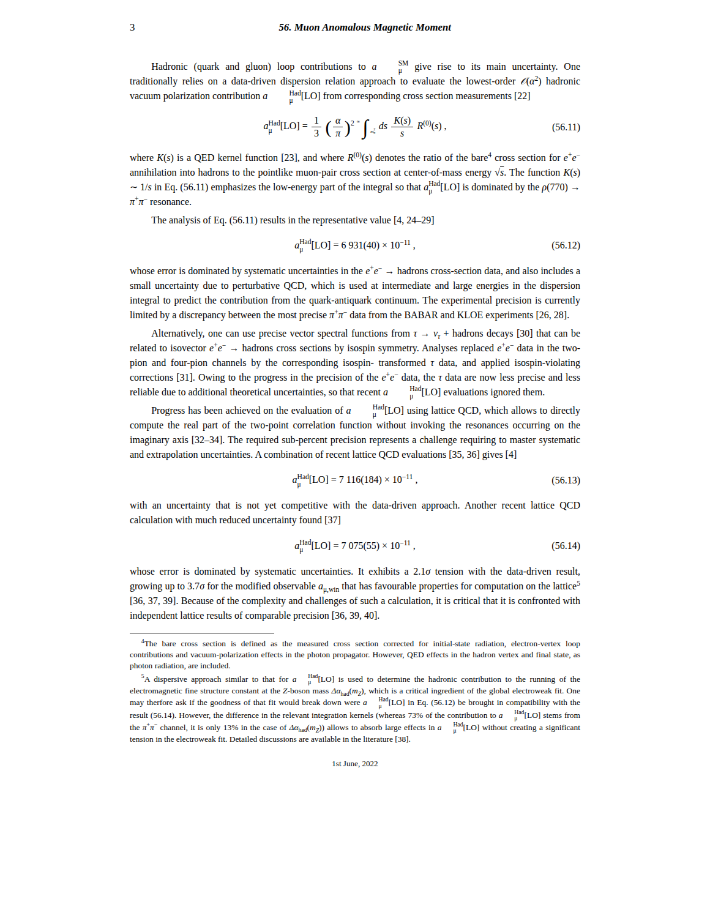3
56. Muon Anomalous Magnetic Moment
Hadronic (quark and gluon) loop contributions to aSMμ give rise to its main uncertainty. One traditionally relies on a data-driven dispersion relation approach to evaluate the lowest-order 𝒪(α2) hadronic vacuum polarization contribution aHadμ[LO] from corresponding cross section measurements [22]
aHadμ[LO] = 13 (απ)2 ∞
∫
m 2π ds K(s) s R(0)(s) , (56.11)
where K(s) is a QED kernel function [23], and where R(0)(s) denotes the ratio of the bare4 cross section for e+e− annihilation into hadrons to the pointlike muon-pair cross section at center-of-mass energy √s. The function K(s) ∼ 1/s in Eq. (56.11) emphasizes the low-energy part of the integral so that aHadμ[LO] is dominated by the ρ(770) → π+π− resonance.
The analysis of Eq. (56.11) results in the representative value [4, 24–29]
aHadμ[LO] = 6 931(40) × 10−11 , (56.12)
whose error is dominated by systematic uncertainties in the e+e− → hadrons cross-section data, and also includes a small uncertainty due to perturbative QCD, which is used at intermediate and large energies in the dispersion integral to predict the contribution from the quark-antiquark continuum. The experimental precision is currently limited by a discrepancy between the most precise π+π− data from the BABAR and KLOE experiments [26, 28].
Alternatively, one can use precise vector spectral functions from τ → ντ + hadrons decays [30] that can be related to isovector e+e− → hadrons cross sections by isospin symmetry. Analyses replaced e+e− data in the two-pion and four-pion channels by the corresponding isospin- transformed τ data, and applied isospin-violating corrections [31]. Owing to the progress in the precision of the e+e− data, the τ data are now less precise and less reliable due to additional theoretical uncertainties, so that recent aHadμ[LO] evaluations ignored them.
Progress has been achieved on the evaluation of aHadμ[LO] using lattice QCD, which allows to directly compute the real part of the two-point correlation function without invoking the resonances occurring on the imaginary axis [32–34]. The required sub-percent precision represents a challenge requiring to master systematic and extrapolation uncertainties. A combination of recent lattice QCD evaluations [35, 36] gives [4]
aHadμ[LO] = 7 116(184) × 10−11 , (56.13)
with an uncertainty that is not yet competitive with the data-driven approach. Another recent lattice QCD calculation with much reduced uncertainty found [37]
aHadμ[LO] = 7 075(55) × 10−11 , (56.14)
whose error is dominated by systematic uncertainties. It exhibits a 2.1σ tension with the data-driven result, growing up to 3.7σ for the modified observable aμ,win that has favourable properties for computation on the lattice5 [36, 37, 39]. Because of the complexity and challenges of such a calculation, it is critical that it is confronted with independent lattice results of comparable precision [36, 39, 40].
4The bare cross section is defined as the measured cross section corrected for initial-state radiation, electron-vertex loop contributions and vacuum-polarization effects in the photon propagator. However, QED effects in the hadron vertex and final state, as photon radiation, are included.
5A dispersive approach similar to that for aHadμ[LO] is used to determine the hadronic contribution to the running of the electromagnetic fine structure constant at the Z-boson mass Δαhad(mZ), which is a critical ingredient of the global electroweak fit. One may therfore ask if the goodness of that fit would break down were aHadμ[LO] in Eq. (56.12) be brought in compatibility with the result (56.14). However, the difference in the relevant integration kernels (whereas 73% of the contribution to aHadμ[LO] stems from the π+π− channel, it is only 13% in the case of Δαhad(mZ)) allows to absorb large effects in aHadμ[LO] without creating a significant tension in the electroweak fit. Detailed discussions are available in the literature [38].
1st June, 2022